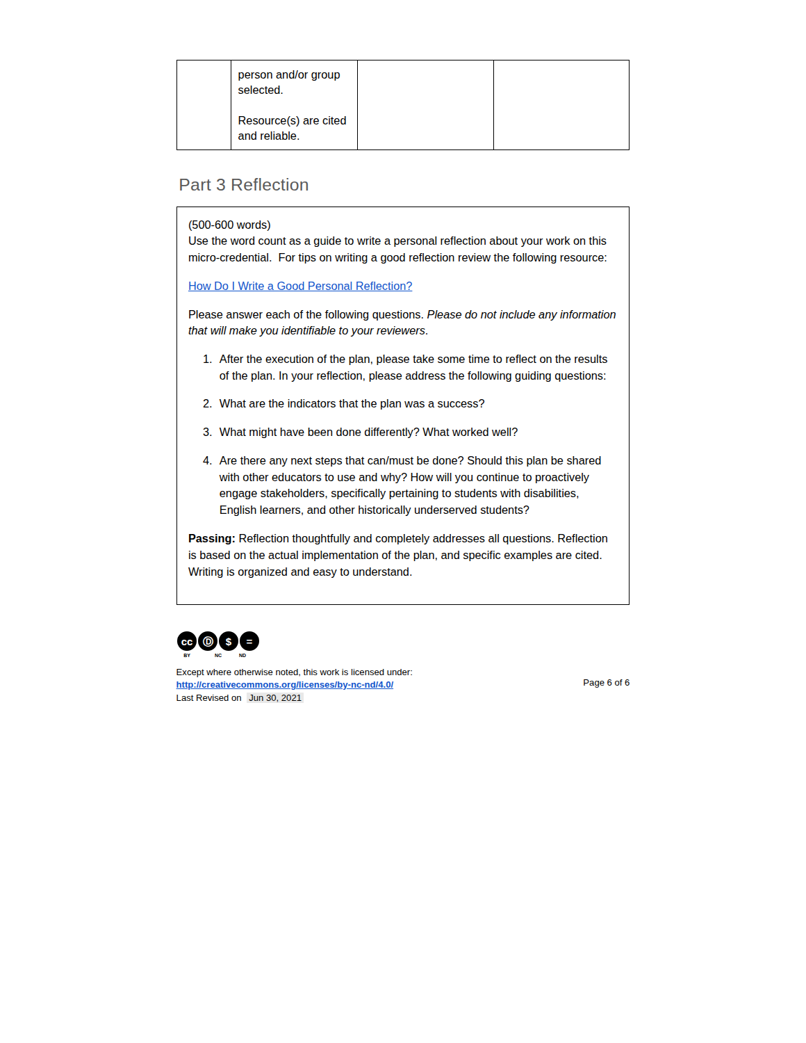| | person and/or group selected. Resource(s) are cited and reliable. | | |
Part 3 Reflection
(500-600 words)
Use the word count as a guide to write a personal reflection about your work on this micro-credential. For tips on writing a good reflection review the following resource:
How Do I Write a Good Personal Reflection?
Please answer each of the following questions. Please do not include any information that will make you identifiable to your reviewers.
After the execution of the plan, please take some time to reflect on the results of the plan. In your reflection, please address the following guiding questions:
What are the indicators that the plan was a success?
What might have been done differently? What worked well?
Are there any next steps that can/must be done? Should this plan be shared with other educators to use and why? How will you continue to proactively engage stakeholders, specifically pertaining to students with disabilities, English learners, and other historically underserved students?
Passing: Reflection thoughtfully and completely addresses all questions. Reflection is based on the actual implementation of the plan, and specific examples are cited. Writing is organized and easy to understand.
cc Ⓓ $ = BY NC ND
Except where otherwise noted, this work is licensed under:
http://creativecommons.org/licenses/by-nc-nd/4.0/
Last Revised on Jun 30, 2021
Page 6 of 6